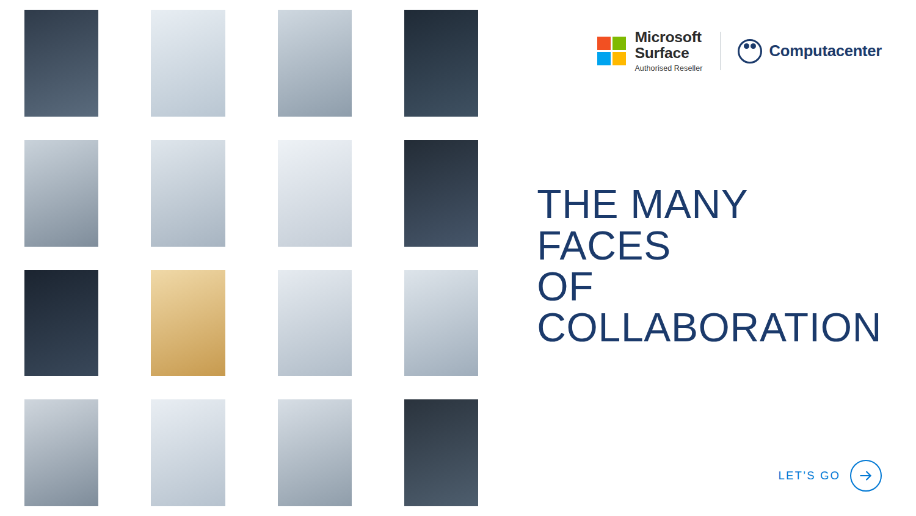Woman wearing headphones working on a laptop in low light
Two colleagues talking in a bright corridor, one holding a tablet
Two women smiling while looking at a tablet together
Group of colleagues gathered around a laptop in a dim room
Man with glasses gesturing while speaking in front of bookshelves
Two young men smiling in a busy indoor space
Team meeting at a long table in a modern glass-walled office
Man on a video call at a desk, participants visible on screen
Two people silhouetted at a laptop beside a window at dusk
Woman in an orange top wearing a headset, talking and gesturing
Younger man showing a tablet to an older man holding a mug
Person writing on a whiteboard while a colleague works at a laptop
Healthcare workers walking together through a hospital entrance
Man with glasses and headset on a Teams video call with several participants
Two colleagues laughing while looking at a desktop monitor
Two people seated with laptops in a wood-panelled breakout area
Microsoft Surface Authorised Reseller
Computacenter
The Many Faces
of Collaboration
Let’s go